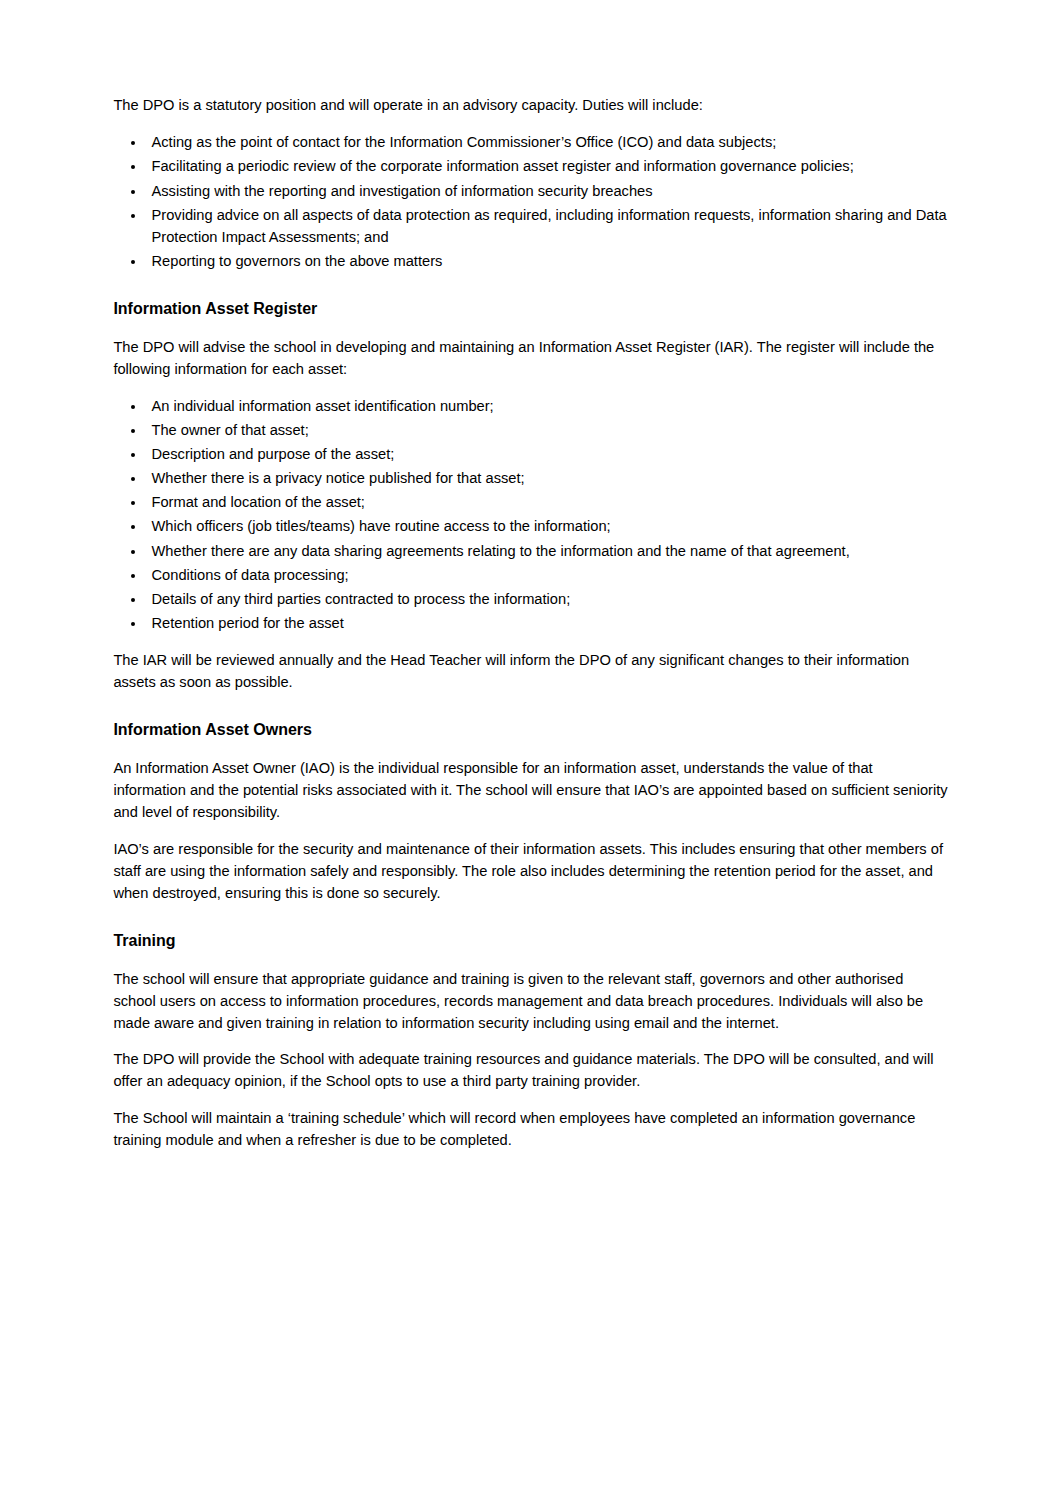The DPO is a statutory position and will operate in an advisory capacity. Duties will include:
Acting as the point of contact for the Information Commissioner’s Office (ICO) and data subjects;
Facilitating a periodic review of the corporate information asset register and information governance policies;
Assisting with the reporting and investigation of information security breaches
Providing advice on all aspects of data protection as required, including information requests, information sharing and Data Protection Impact Assessments; and
Reporting to governors on the above matters
Information Asset Register
The DPO will advise the school in developing and maintaining an Information Asset Register (IAR). The register will include the following information for each asset:
An individual information asset identification number;
The owner of that asset;
Description and purpose of the asset;
Whether there is a privacy notice published for that asset;
Format and location of the asset;
Which officers (job titles/teams) have routine access to the information;
Whether there are any data sharing agreements relating to the information and the name of that agreement,
Conditions of data processing;
Details of any third parties contracted to process the information;
Retention period for the asset
The IAR will be reviewed annually and the Head Teacher will inform the DPO of any significant changes to their information assets as soon as possible.
Information Asset Owners
An Information Asset Owner (IAO) is the individual responsible for an information asset, understands the value of that information and the potential risks associated with it. The school will ensure that IAO’s are appointed based on sufficient seniority and level of responsibility.
IAO’s are responsible for the security and maintenance of their information assets. This includes ensuring that other members of staff are using the information safely and responsibly. The role also includes determining the retention period for the asset, and when destroyed, ensuring this is done so securely.
Training
The school will ensure that appropriate guidance and training is given to the relevant staff, governors and other authorised school users on access to information procedures, records management and data breach procedures. Individuals will also be made aware and given training in relation to information security including using email and the internet.
The DPO will provide the School with adequate training resources and guidance materials. The DPO will be consulted, and will offer an adequacy opinion, if the School opts to use a third party training provider.
The School will maintain a ‘training schedule’ which will record when employees have completed an information governance training module and when a refresher is due to be completed.